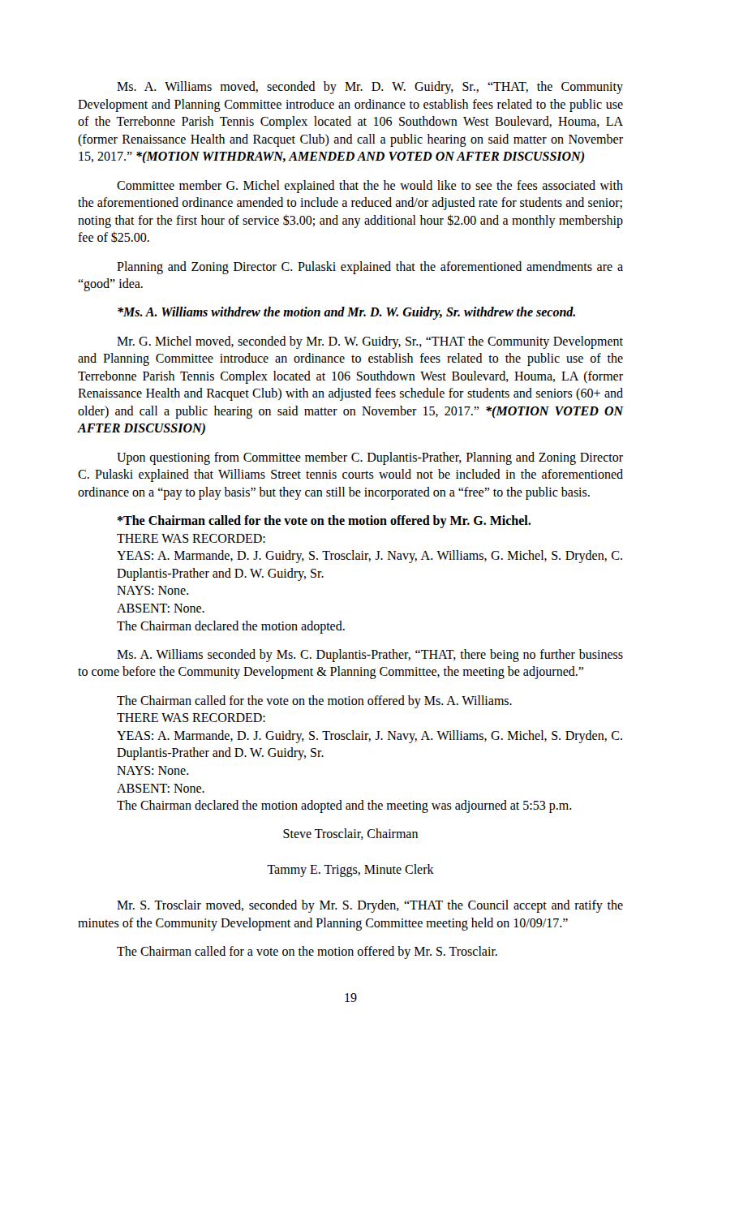Ms. A. Williams moved, seconded by Mr. D. W. Guidry, Sr., “THAT, the Community Development and Planning Committee introduce an ordinance to establish fees related to the public use of the Terrebonne Parish Tennis Complex located at 106 Southdown West Boulevard, Houma, LA (former Renaissance Health and Racquet Club) and call a public hearing on said matter on November 15, 2017.” *(MOTION WITHDRAWN, AMENDED AND VOTED ON AFTER DISCUSSION)
Committee member G. Michel explained that the he would like to see the fees associated with the aforementioned ordinance amended to include a reduced and/or adjusted rate for students and senior; noting that for the first hour of service $3.00; and any additional hour $2.00 and a monthly membership fee of $25.00.
Planning and Zoning Director C. Pulaski explained that the aforementioned amendments are a “good” idea.
*Ms. A. Williams withdrew the motion and Mr. D. W. Guidry, Sr. withdrew the second.
Mr. G. Michel moved, seconded by Mr. D. W. Guidry, Sr., “THAT the Community Development and Planning Committee introduce an ordinance to establish fees related to the public use of the Terrebonne Parish Tennis Complex located at 106 Southdown West Boulevard, Houma, LA (former Renaissance Health and Racquet Club) with an adjusted fees schedule for students and seniors (60+ and older) and call a public hearing on said matter on November 15, 2017.” *(MOTION VOTED ON AFTER DISCUSSION)
Upon questioning from Committee member C. Duplantis-Prather, Planning and Zoning Director C. Pulaski explained that Williams Street tennis courts would not be included in the aforementioned ordinance on a “pay to play basis” but they can still be incorporated on a “free” to the public basis.
*The Chairman called for the vote on the motion offered by Mr. G. Michel.
THERE WAS RECORDED:
YEAS: A. Marmande, D. J. Guidry, S. Trosclair, J. Navy, A. Williams, G. Michel, S. Dryden, C. Duplantis-Prather and D. W. Guidry, Sr.
NAYS: None.
ABSENT: None.
The Chairman declared the motion adopted.
Ms. A. Williams seconded by Ms. C. Duplantis-Prather, “THAT, there being no further business to come before the Community Development & Planning Committee, the meeting be adjourned.”
The Chairman called for the vote on the motion offered by Ms. A. Williams.
THERE WAS RECORDED:
YEAS: A. Marmande, D. J. Guidry, S. Trosclair, J. Navy, A. Williams, G. Michel, S. Dryden, C. Duplantis-Prather and D. W. Guidry, Sr.
NAYS: None.
ABSENT: None.
The Chairman declared the motion adopted and the meeting was adjourned at 5:53 p.m.
Steve Trosclair, Chairman
Tammy E. Triggs, Minute Clerk
Mr. S. Trosclair moved, seconded by Mr. S. Dryden, “THAT the Council accept and ratify the minutes of the Community Development and Planning Committee meeting held on 10/09/17.”
The Chairman called for a vote on the motion offered by Mr. S. Trosclair.
19